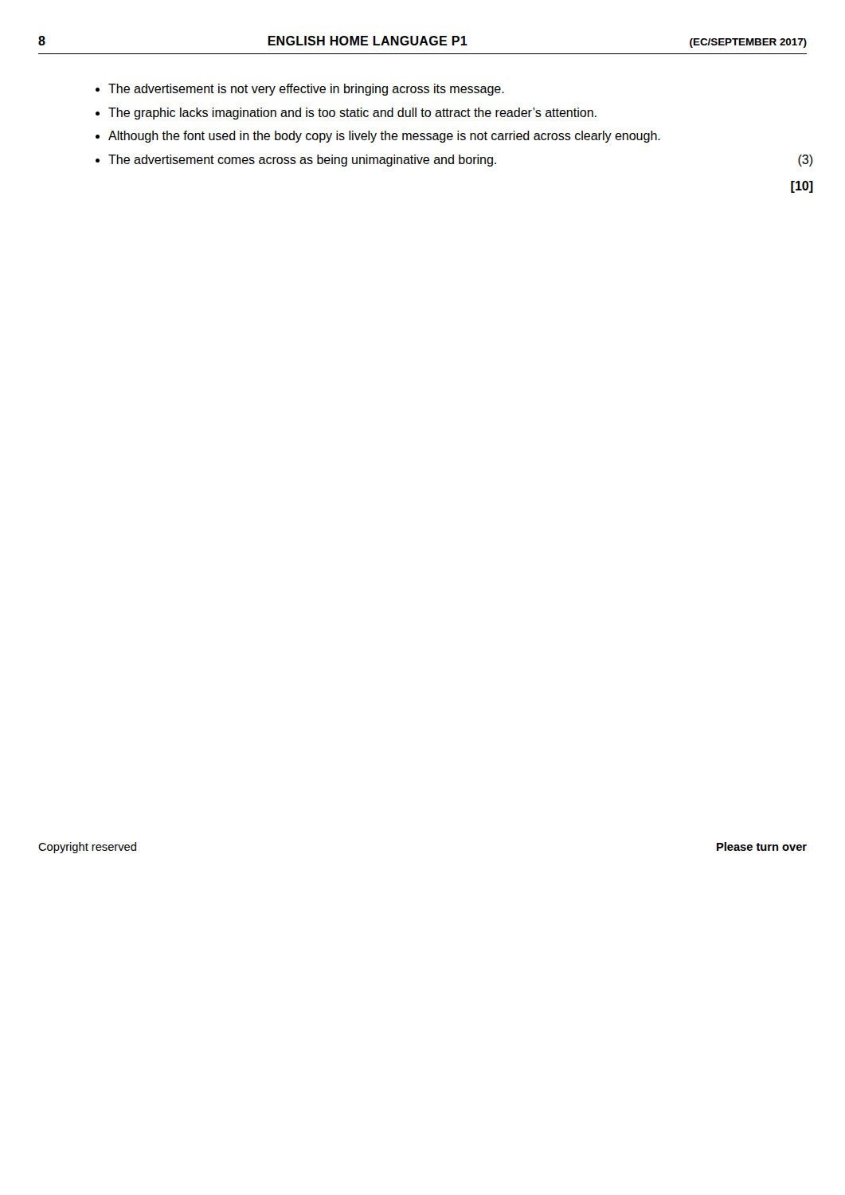8 ENGLISH HOME LANGUAGE P1 (EC/SEPTEMBER 2017)
The advertisement is not very effective in bringing across its message.
The graphic lacks imagination and is too static and dull to attract the reader’s attention.
Although the font used in the body copy is lively the message is not carried across clearly enough.
The advertisement comes across as being unimaginative and boring. (3)
[10]
Copyright reserved Please turn over